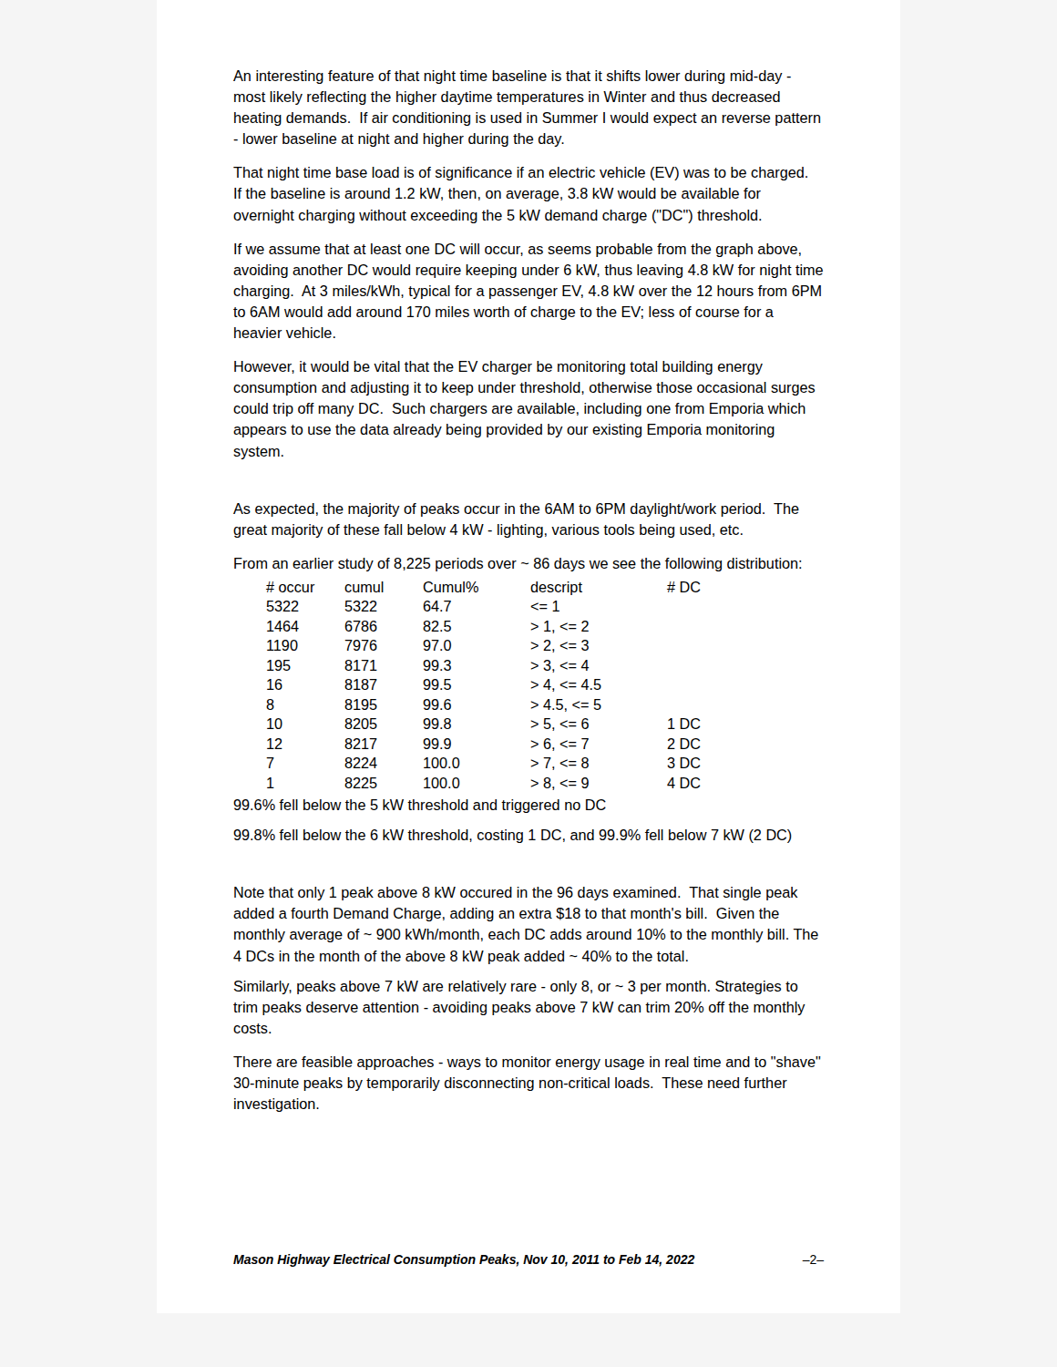An interesting feature of that night time baseline is that it shifts lower during mid-day - most likely reflecting the higher daytime temperatures in Winter and thus decreased heating demands. If air conditioning is used in Summer I would expect an reverse pattern - lower baseline at night and higher during the day.
That night time base load is of significance if an electric vehicle (EV) was to be charged. If the baseline is around 1.2 kW, then, on average, 3.8 kW would be available for overnight charging without exceeding the 5 kW demand charge ("DC") threshold.
If we assume that at least one DC will occur, as seems probable from the graph above, avoiding another DC would require keeping under 6 kW, thus leaving 4.8 kW for night time charging. At 3 miles/kWh, typical for a passenger EV, 4.8 kW over the 12 hours from 6PM to 6AM would add around 170 miles worth of charge to the EV; less of course for a heavier vehicle.
However, it would be vital that the EV charger be monitoring total building energy consumption and adjusting it to keep under threshold, otherwise those occasional surges could trip off many DC. Such chargers are available, including one from Emporia which appears to use the data already being provided by our existing Emporia monitoring system.
As expected, the majority of peaks occur in the 6AM to 6PM daylight/work period. The great majority of these fall below 4 kW - lighting, various tools being used, etc.
From an earlier study of 8,225 periods over ~ 86 days we see the following distribution:
| # occur | cumul | Cumul% | descript | # DC |
| --- | --- | --- | --- | --- |
| 5322 | 5322 | 64.7 | <= 1 | |
| 1464 | 6786 | 82.5 | > 1, <= 2 | |
| 1190 | 7976 | 97.0 | > 2, <= 3 | |
| 195 | 8171 | 99.3 | > 3, <= 4 | |
| 16 | 8187 | 99.5 | > 4, <= 4.5 | |
| 8 | 8195 | 99.6 | > 4.5, <= 5 | |
| 10 | 8205 | 99.8 | > 5, <= 6 | 1 DC |
| 12 | 8217 | 99.9 | > 6, <= 7 | 2 DC |
| 7 | 8224 | 100.0 | > 7, <= 8 | 3 DC |
| 1 | 8225 | 100.0 | > 8, <= 9 | 4 DC |
99.6% fell below the 5 kW threshold and triggered no DC
99.8% fell below the 6 kW threshold, costing 1 DC, and 99.9% fell below 7 kW (2 DC)
Note that only 1 peak above 8 kW occured in the 96 days examined. That single peak added a fourth Demand Charge, adding an extra $18 to that month's bill. Given the monthly average of ~ 900 kWh/month, each DC adds around 10% to the monthly bill. The 4 DCs in the month of the above 8 kW peak added ~ 40% to the total.
Similarly, peaks above 7 kW are relatively rare - only 8, or ~ 3 per month. Strategies to trim peaks deserve attention - avoiding peaks above 7 kW can trim 20% off the monthly costs.
There are feasible approaches - ways to monitor energy usage in real time and to "shave" 30-minute peaks by temporarily disconnecting non-critical loads. These need further investigation.
Mason Highway Electrical Consumption Peaks, Nov 10, 2011 to Feb 14, 2022 –2–